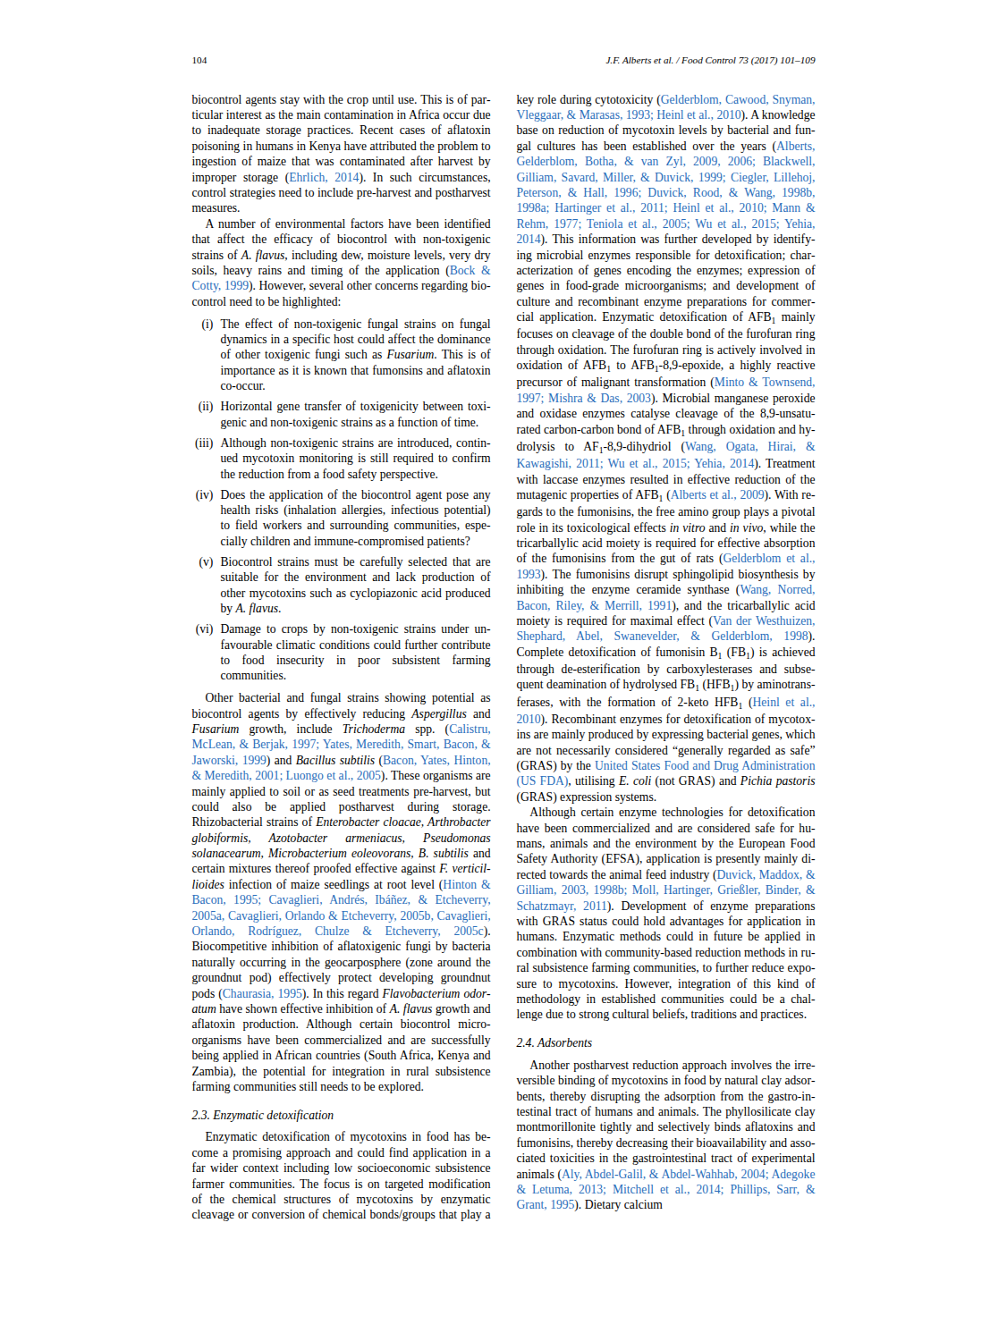104 J.F. Alberts et al. / Food Control 73 (2017) 101–109
biocontrol agents stay with the crop until use. This is of particular interest as the main contamination in Africa occur due to inadequate storage practices. Recent cases of aflatoxin poisoning in humans in Kenya have attributed the problem to ingestion of maize that was contaminated after harvest by improper storage (Ehrlich, 2014). In such circumstances, control strategies need to include pre-harvest and postharvest measures.
A number of environmental factors have been identified that affect the efficacy of biocontrol with non-toxigenic strains of A. flavus, including dew, moisture levels, very dry soils, heavy rains and timing of the application (Bock & Cotty, 1999). However, several other concerns regarding biocontrol need to be highlighted:
(i) The effect of non-toxigenic fungal strains on fungal dynamics in a specific host could affect the dominance of other toxigenic fungi such as Fusarium. This is of importance as it is known that fumonsins and aflatoxin co-occur.
(ii) Horizontal gene transfer of toxigenicity between toxigenic and non-toxigenic strains as a function of time.
(iii) Although non-toxigenic strains are introduced, continued mycotoxin monitoring is still required to confirm the reduction from a food safety perspective.
(iv) Does the application of the biocontrol agent pose any health risks (inhalation allergies, infectious potential) to field workers and surrounding communities, especially children and immune-compromised patients?
(v) Biocontrol strains must be carefully selected that are suitable for the environment and lack production of other mycotoxins such as cyclopiazonic acid produced by A. flavus.
(vi) Damage to crops by non-toxigenic strains under unfavourable climatic conditions could further contribute to food insecurity in poor subsistent farming communities.
Other bacterial and fungal strains showing potential as biocontrol agents by effectively reducing Aspergillus and Fusarium growth, include Trichoderma spp. (Calistru, McLean, & Berjak, 1997; Yates, Meredith, Smart, Bacon, & Jaworski, 1999) and Bacillus subtilis (Bacon, Yates, Hinton, & Meredith, 2001; Luongo et al., 2005). These organisms are mainly applied to soil or as seed treatments pre-harvest, but could also be applied postharvest during storage. Rhizobacterial strains of Enterobacter cloacae, Arthrobacter globiformis, Azotobacter armeniacus, Pseudomonas solanacearum, Microbacterium eoleovorans, B. subtilis and certain mixtures thereof proofed effective against F. verticillioides infection of maize seedlings at root level (Hinton & Bacon, 1995; Cavaglieri, Andrés, Ibáñez, & Etcheverry, 2005a, Cavaglieri, Orlando & Etcheverry, 2005b, Cavaglieri, Orlando, Rodríguez, Chulze & Etcheverry, 2005c). Biocompetitive inhibition of aflatoxigenic fungi by bacteria naturally occurring in the geocarposphere (zone around the groundnut pod) effectively protect developing groundnut pods (Chaurasia, 1995). In this regard Flavobacterium odoratum have shown effective inhibition of A. flavus growth and aflatoxin production. Although certain biocontrol microorganisms have been commercialized and are successfully being applied in African countries (South Africa, Kenya and Zambia), the potential for integration in rural subsistence farming communities still needs to be explored.
2.3. Enzymatic detoxification
Enzymatic detoxification of mycotoxins in food has become a promising approach and could find application in a far wider context including low socioeconomic subsistence farmer communities. The focus is on targeted modification of the chemical structures of mycotoxins by enzymatic cleavage or conversion of chemical bonds/groups that play a key role during cytotoxicity (Gelderblom, Cawood, Snyman, Vleggaar, & Marasas, 1993; Heinl et al., 2010). A knowledge base on reduction of mycotoxin levels by bacterial and fungal cultures has been established over the years (Alberts, Gelderblom, Botha, & van Zyl, 2009, 2006; Blackwell, Gilliam, Savard, Miller, & Duvick, 1999; Ciegler, Lillehoj, Peterson, & Hall, 1996; Duvick, Rood, & Wang, 1998b, 1998a; Hartinger et al., 2011; Heinl et al., 2010; Mann & Rehm, 1977; Teniola et al., 2005; Wu et al., 2015; Yehia, 2014). This information was further developed by identifying microbial enzymes responsible for detoxification; characterization of genes encoding the enzymes; expression of genes in food-grade microorganisms; and development of culture and recombinant enzyme preparations for commercial application. Enzymatic detoxification of AFB1 mainly focuses on cleavage of the double bond of the furofuran ring through oxidation. The furofuran ring is actively involved in oxidation of AFB1 to AFB1-8,9-epoxide, a highly reactive precursor of malignant transformation (Minto & Townsend, 1997; Mishra & Das, 2003). Microbial manganese peroxide and oxidase enzymes catalyse cleavage of the 8,9-unsaturated carbon-carbon bond of AFB1 through oxidation and hydrolysis to AF1-8,9-dihydriol (Wang, Ogata, Hirai, & Kawagishi, 2011; Wu et al., 2015; Yehia, 2014). Treatment with laccase enzymes resulted in effective reduction of the mutagenic properties of AFB1 (Alberts et al., 2009). With regards to the fumonisins, the free amino group plays a pivotal role in its toxicological effects in vitro and in vivo, while the tricarballylic acid moiety is required for effective absorption of the fumonisins from the gut of rats (Gelderblom et al., 1993). The fumonisins disrupt sphingolipid biosynthesis by inhibiting the enzyme ceramide synthase (Wang, Norred, Bacon, Riley, & Merrill, 1991), and the tricarballylic acid moiety is required for maximal effect (Van der Westhuizen, Shephard, Abel, Swanevelder, & Gelderblom, 1998). Complete detoxification of fumonisin B1 (FB1) is achieved through de-esterification by carboxylesterases and subsequent deamination of hydrolysed FB1 (HFB1) by aminotransferases, with the formation of 2-keto HFB1 (Heinl et al., 2010). Recombinant enzymes for detoxification of mycotoxins are mainly produced by expressing bacterial genes, which are not necessarily considered “generally regarded as safe” (GRAS) by the United States Food and Drug Administration (US FDA), utilising E. coli (not GRAS) and Pichia pastoris (GRAS) expression systems.
Although certain enzyme technologies for detoxification have been commercialized and are considered safe for humans, animals and the environment by the European Food Safety Authority (EFSA), application is presently mainly directed towards the animal feed industry (Duvick, Maddox, & Gilliam, 2003, 1998b; Moll, Hartinger, Grießler, Binder, & Schatzmayr, 2011). Development of enzyme preparations with GRAS status could hold advantages for application in humans. Enzymatic methods could in future be applied in combination with community-based reduction methods in rural subsistence farming communities, to further reduce exposure to mycotoxins. However, integration of this kind of methodology in established communities could be a challenge due to strong cultural beliefs, traditions and practices.
2.4. Adsorbents
Another postharvest reduction approach involves the irreversible binding of mycotoxins in food by natural clay adsorbents, thereby disrupting the adsorption from the gastro-intestinal tract of humans and animals. The phyllosilicate clay montmorillonite tightly and selectively binds aflatoxins and fumonisins, thereby decreasing their bioavailability and associated toxicities in the gastrointestinal tract of experimental animals (Aly, Abdel-Galil, & Abdel-Wahhab, 2004; Adegoke & Letuma, 2013; Mitchell et al., 2014; Phillips, Sarr, & Grant, 1995). Dietary calcium